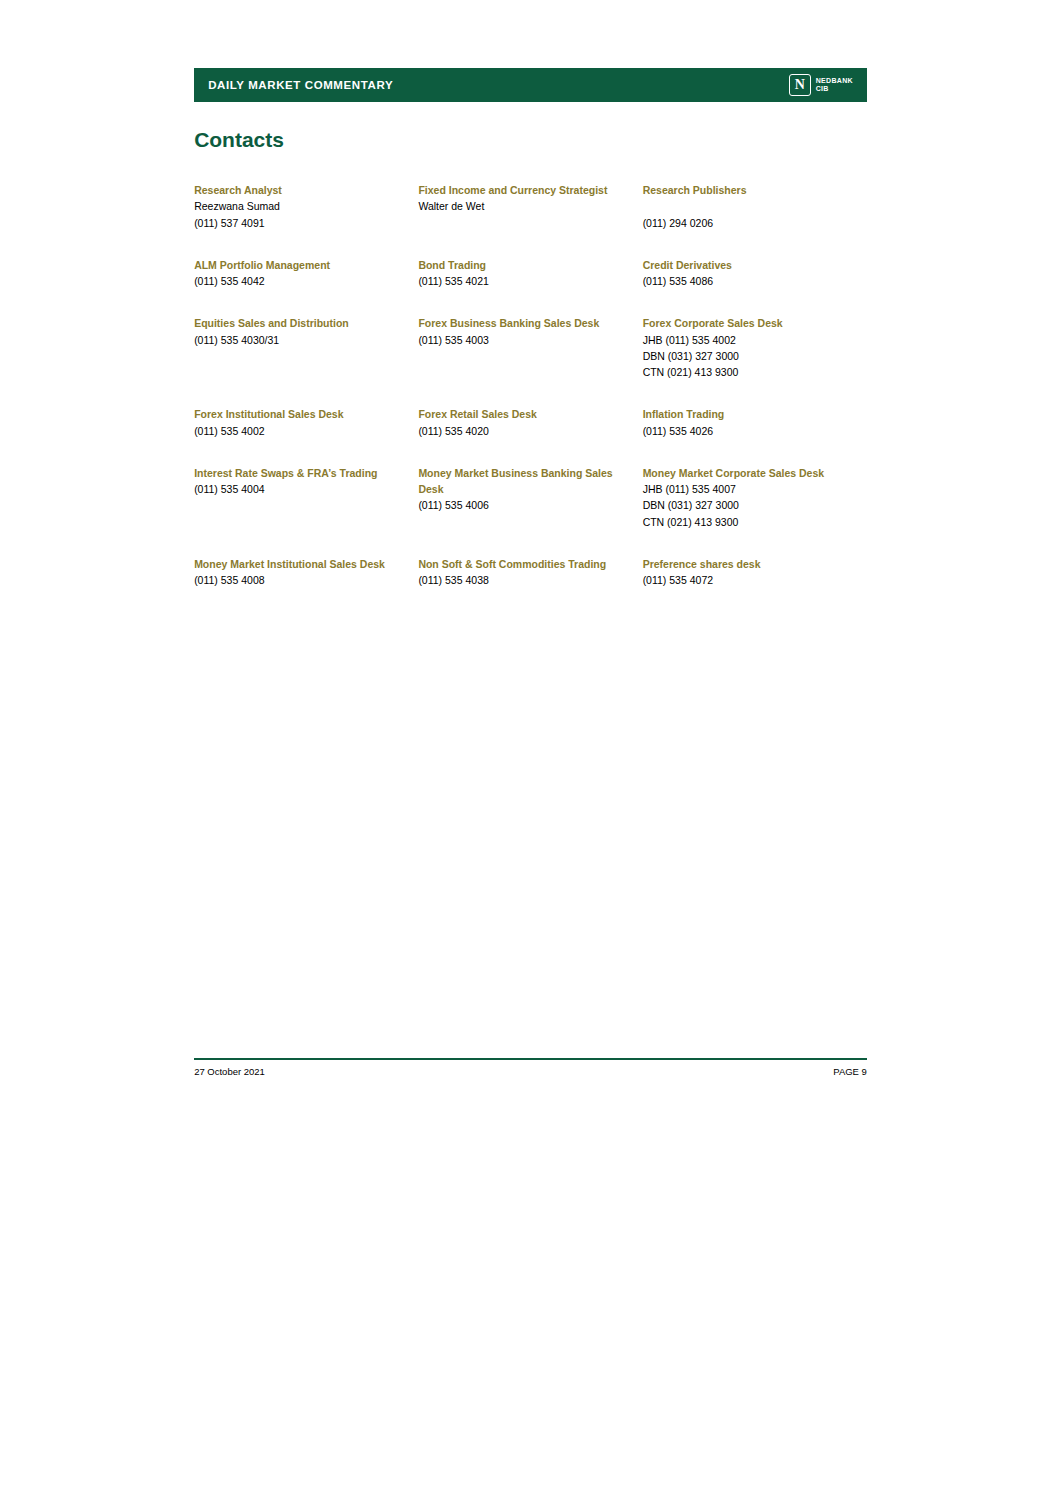DAILY MARKET COMMENTARY
N
NEDBANK
CIB
Contacts
| Research Analyst Reezwana Sumad (011) 537 4091 | Fixed Income and Currency Strategist Walter de Wet | Research Publishers (011) 294 0206 |
| ALM Portfolio Management (011) 535 4042 | Bond Trading (011) 535 4021 | Credit Derivatives (011) 535 4086 |
| Equities Sales and Distribution (011) 535 4030/31 | Forex Business Banking Sales Desk (011) 535 4003 | Forex Corporate Sales Desk JHB (011) 535 4002 DBN (031) 327 3000 CTN (021) 413 9300 |
| Forex Institutional Sales Desk (011) 535 4002 | Forex Retail Sales Desk (011) 535 4020 | Inflation Trading (011) 535 4026 |
| Interest Rate Swaps & FRA’s Trading (011) 535 4004 | Money Market Business Banking Sales Desk (011) 535 4006 | Money Market Corporate Sales Desk JHB (011) 535 4007 DBN (031) 327 3000 CTN (021) 413 9300 |
| Money Market Institutional Sales Desk (011) 535 4008 | Non Soft & Soft Commodities Trading (011) 535 4038 | Preference shares desk (011) 535 4072 |
27 October 2021
PAGE 9